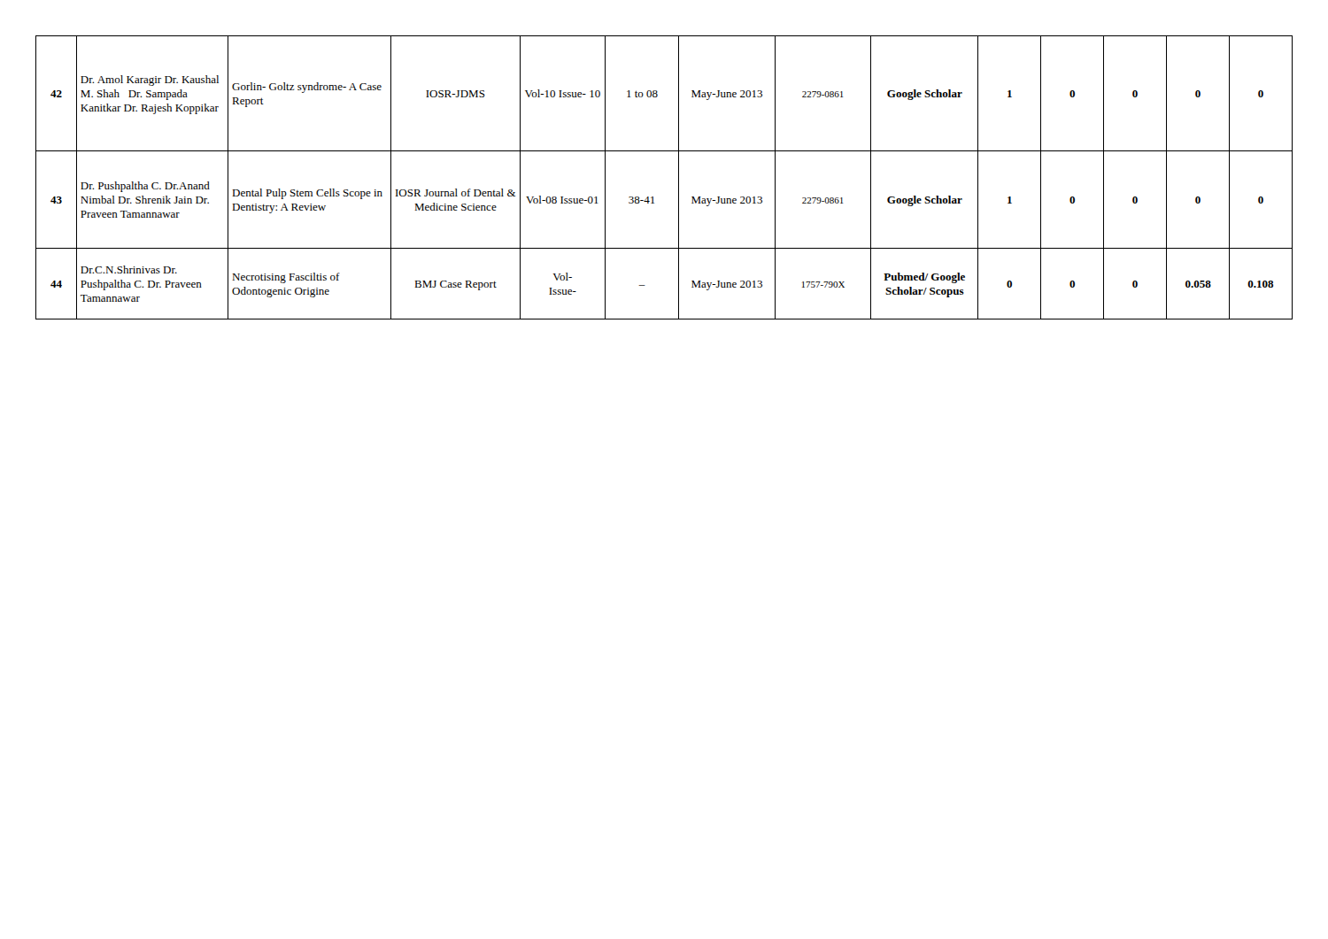| 42 | Dr. Amol Karagir Dr. Kaushal M. Shah Dr. Sampada Kanitkar Dr. Rajesh Koppikar | Gorlin- Goltz syndrome- A Case Report | IOSR-JDMS | Vol-10 Issue- 10 | 1 to 08 | May-June 2013 | 2279-0861 | Google Scholar | 1 | 0 | 0 | 0 | 0 |
| 43 | Dr. Pushpaltha C. Dr.Anand Nimbal Dr. Shrenik Jain Dr. Praveen Tamannawar | Dental Pulp Stem Cells Scope in Dentistry: A Review | IOSR Journal of Dental & Medicine Science | Vol-08 Issue-01 | 38-41 | May-June 2013 | 2279-0861 | Google Scholar | 1 | 0 | 0 | 0 | 0 |
| 44 | Dr.C.N.Shrinivas Dr. Pushpaltha C. Dr. Praveen Tamannawar | Necrotising Fasciltis of Odontogenic Origine | BMJ Case Report | Vol- Issue- | – | May-June 2013 | 1757-790X | Pubmed/ Google Scholar/ Scopus | 0 | 0 | 0 | 0.058 | 0.108 |